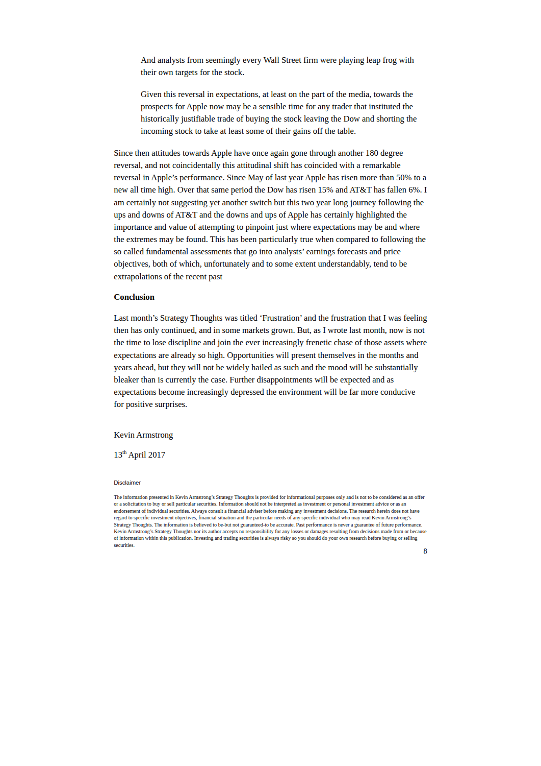And analysts from seemingly every Wall Street firm were playing leap frog with their own targets for the stock.
Given this reversal in expectations, at least on the part of the media, towards the prospects for Apple now may be a sensible time for any trader that instituted the historically justifiable trade of buying the stock leaving the Dow and shorting the incoming stock to take at least some of their gains off the table.
Since then attitudes towards Apple have once again gone through another 180 degree reversal, and not coincidentally this attitudinal shift has coincided with a remarkable reversal in Apple’s performance. Since May of last year Apple has risen more than 50% to a new all time high. Over that same period the Dow has risen 15% and AT&T has fallen 6%. I am certainly not suggesting yet another switch but this two year long journey following the ups and downs of AT&T and the downs and ups of Apple has certainly highlighted the importance and value of attempting to pinpoint just where expectations may be and where the extremes may be found. This has been particularly true when compared to following the so called fundamental assessments that go into analysts’ earnings forecasts and price objectives, both of which, unfortunately and to some extent understandably, tend to be extrapolations of the recent past
Conclusion
Last month’s Strategy Thoughts was titled ‘Frustration’ and the frustration that I was feeling then has only continued, and in some markets grown. But, as I wrote last month, now is not the time to lose discipline and join the ever increasingly frenetic chase of those assets where expectations are already so high. Opportunities will present themselves in the months and years ahead, but they will not be widely hailed as such and the mood will be substantially bleaker than is currently the case. Further disappointments will be expected and as expectations become increasingly depressed the environment will be far more conducive for positive surprises.
Kevin Armstrong
13th April 2017
Disclaimer
The information presented in Kevin Armstrong’s Strategy Thoughts is provided for informational purposes only and is not to be considered as an offer or a solicitation to buy or sell particular securities. Information should not be interpreted as investment or personal investment advice or as an endorsement of individual securities. Always consult a financial adviser before making any investment decisions. The research herein does not have regard to specific investment objectives, financial situation and the particular needs of any specific individual who may read Kevin Armstrong’s Strategy Thoughts. The information is believed to be-but not guaranteed-to be accurate. Past performance is never a guarantee of future performance. Kevin Armstrong’s Strategy Thoughts nor its author accepts no responsibility for any losses or damages resulting from decisions made from or because of information within this publication. Investing and trading securities is always risky so you should do your own research before buying or selling securities.
8